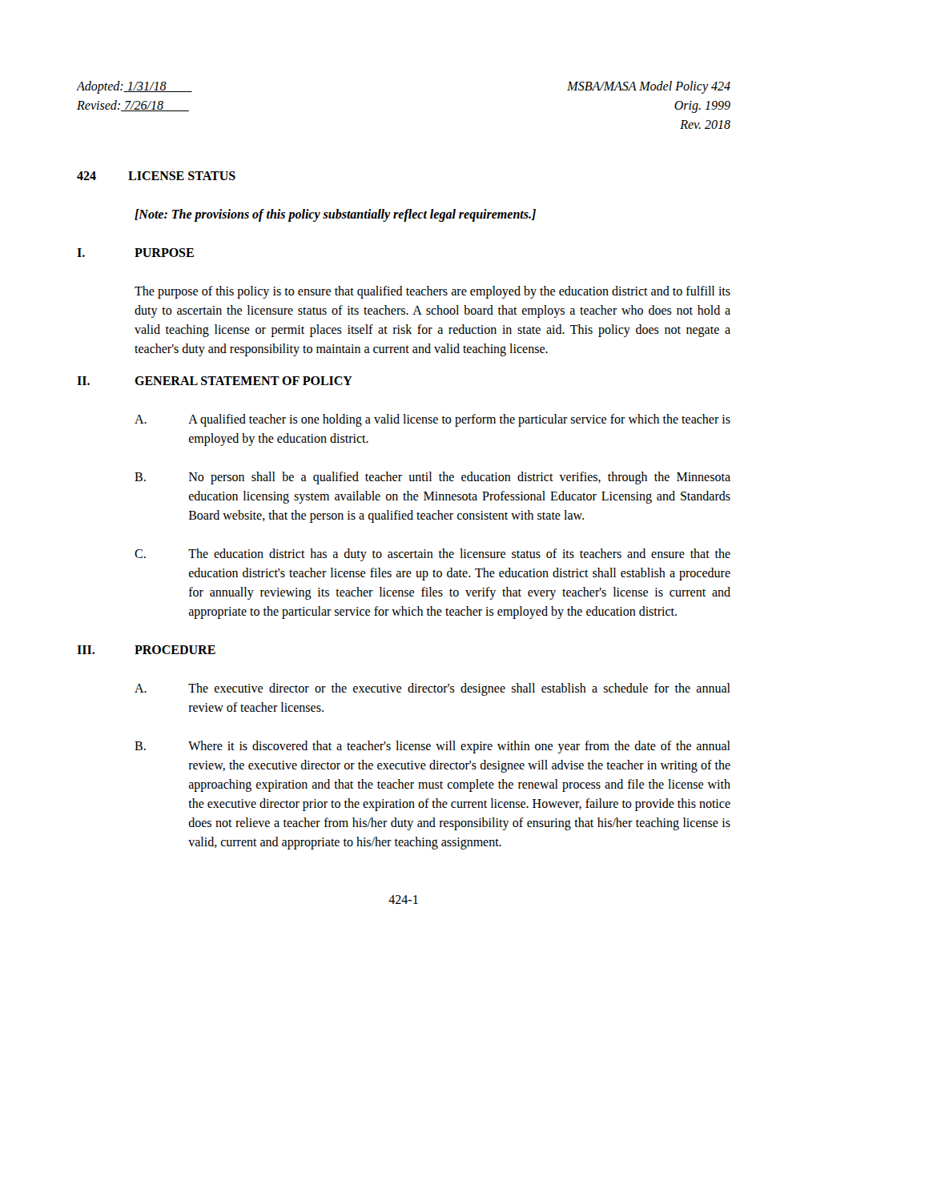Adopted: 1/31/18
Revised: 7/26/18
MSBA/MASA Model Policy 424
Orig. 1999
Rev. 2018
424 LICENSE STATUS
[Note: The provisions of this policy substantially reflect legal requirements.]
I. PURPOSE
The purpose of this policy is to ensure that qualified teachers are employed by the education district and to fulfill its duty to ascertain the licensure status of its teachers. A school board that employs a teacher who does not hold a valid teaching license or permit places itself at risk for a reduction in state aid. This policy does not negate a teacher's duty and responsibility to maintain a current and valid teaching license.
II. GENERAL STATEMENT OF POLICY
A. A qualified teacher is one holding a valid license to perform the particular service for which the teacher is employed by the education district.
B. No person shall be a qualified teacher until the education district verifies, through the Minnesota education licensing system available on the Minnesota Professional Educator Licensing and Standards Board website, that the person is a qualified teacher consistent with state law.
C. The education district has a duty to ascertain the licensure status of its teachers and ensure that the education district's teacher license files are up to date. The education district shall establish a procedure for annually reviewing its teacher license files to verify that every teacher's license is current and appropriate to the particular service for which the teacher is employed by the education district.
III. PROCEDURE
A. The executive director or the executive director's designee shall establish a schedule for the annual review of teacher licenses.
B. Where it is discovered that a teacher's license will expire within one year from the date of the annual review, the executive director or the executive director's designee will advise the teacher in writing of the approaching expiration and that the teacher must complete the renewal process and file the license with the executive director prior to the expiration of the current license. However, failure to provide this notice does not relieve a teacher from his/her duty and responsibility of ensuring that his/her teaching license is valid, current and appropriate to his/her teaching assignment.
424-1